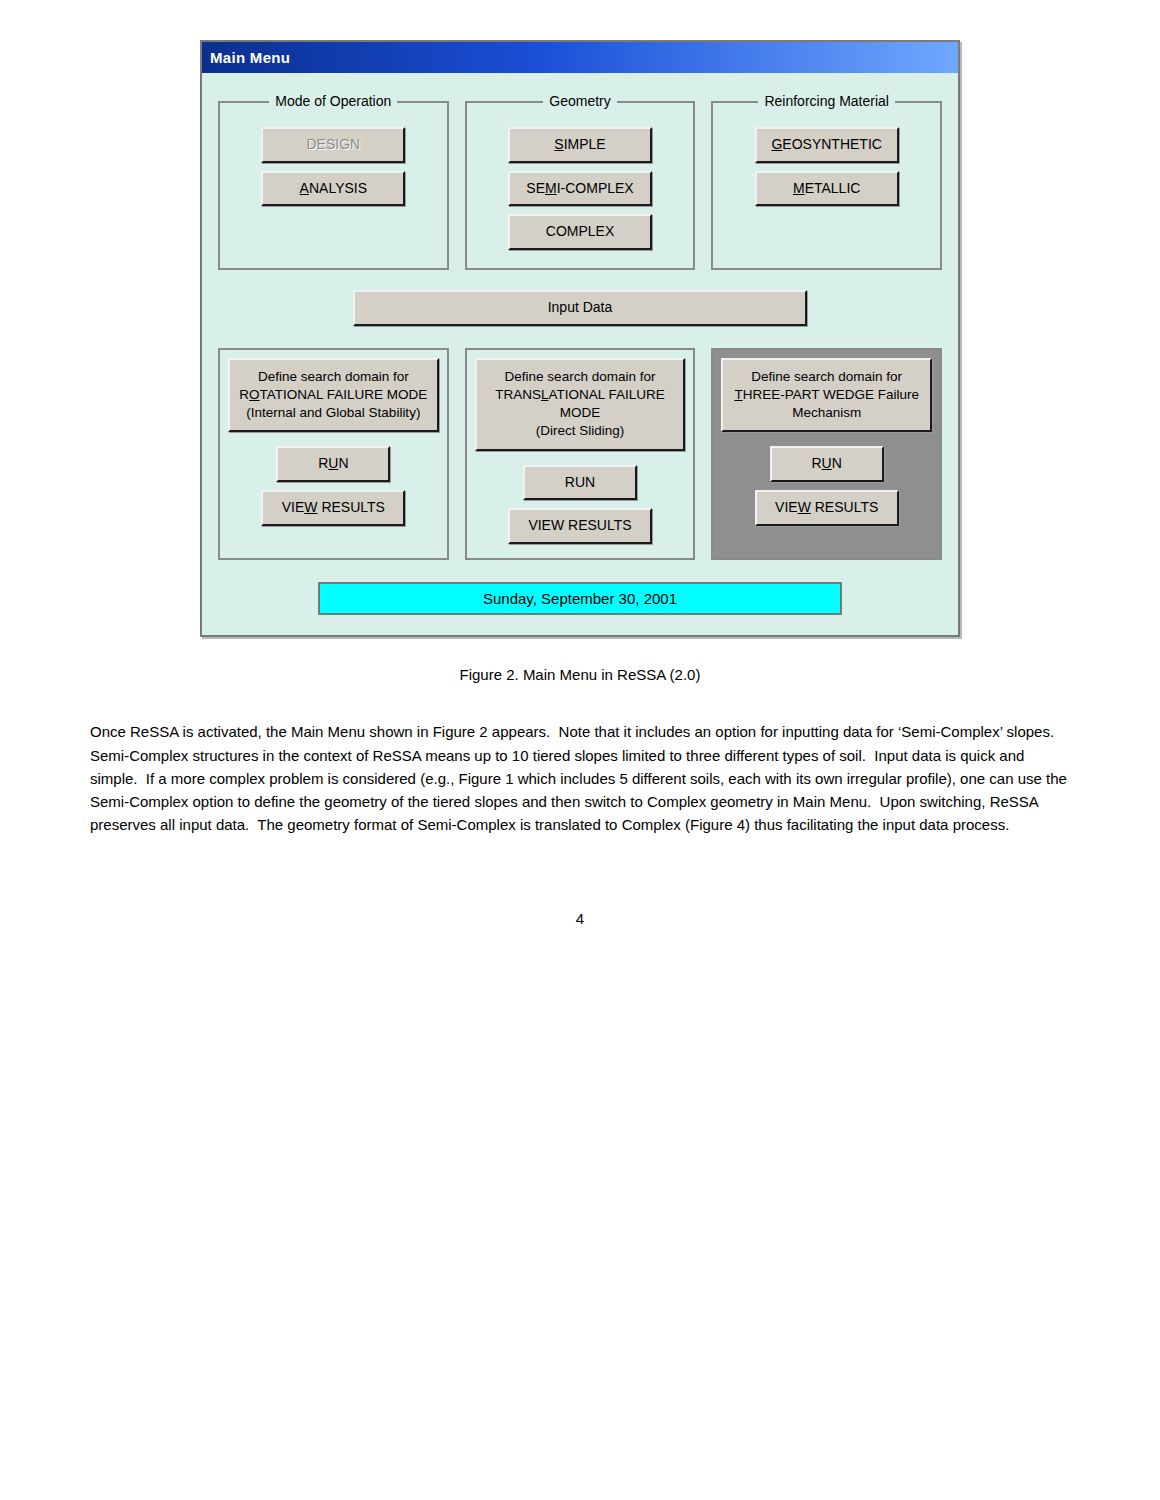Main Menu
Mode of Operation
DESIGN
ANALYSIS
Geometry
SIMPLE
SEMI-COMPLEX COMPLEX
Reinforcing Material
GEOSYNTHETIC
METALLIC
Input Data
Define search domain for
ROTATIONAL FAILURE MODE
(Internal and Global Stability)
RUN
VIEW RESULTS
Define search domain for
TRANSLATIONAL FAILURE MODE
(Direct Sliding)
RUN
VIEW RESULTS
Define search domain for
THREE-PART WEDGE Failure
Mechanism
RUN
VIEW RESULTS
Sunday, September 30, 2001
Figure 2. Main Menu in ReSSA (2.0)
Once ReSSA is activated, the Main Menu shown in Figure 2 appears. Note that it includes an option for inputting data for ‘Semi-Complex’ slopes. Semi-Complex structures in the context of ReSSA means up to 10 tiered slopes limited to three different types of soil. Input data is quick and simple. If a more complex problem is considered (e.g., Figure 1 which includes 5 different soils, each with its own irregular profile), one can use the Semi-Complex option to define the geometry of the tiered slopes and then switch to Complex geometry in Main Menu. Upon switching, ReSSA preserves all input data. The geometry format of Semi-Complex is translated to Complex (Figure 4) thus facilitating the input data process.
4